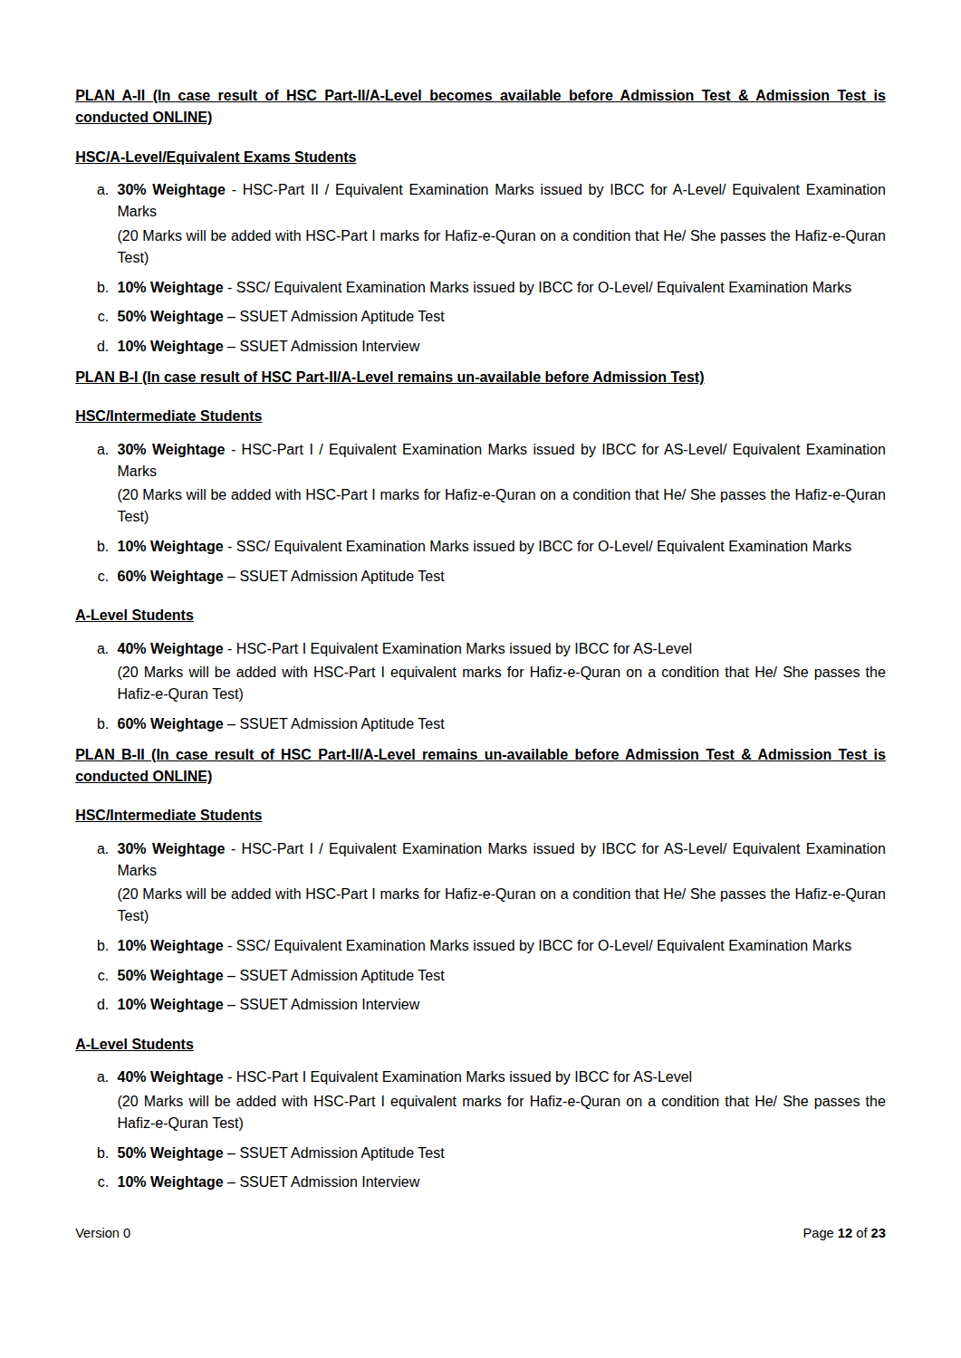PLAN A-II (In case result of HSC Part-II/A-Level becomes available before Admission Test & Admission Test is conducted ONLINE)
HSC/A-Level/Equivalent Exams Students
30% Weightage - HSC-Part II / Equivalent Examination Marks issued by IBCC for A-Level/ Equivalent Examination Marks (20 Marks will be added with HSC-Part I marks for Hafiz-e-Quran on a condition that He/ She passes the Hafiz-e-Quran Test)
10% Weightage - SSC/ Equivalent Examination Marks issued by IBCC for O-Level/ Equivalent Examination Marks
50% Weightage – SSUET Admission Aptitude Test
10% Weightage – SSUET Admission Interview
PLAN B-I (In case result of HSC Part-II/A-Level remains un-available before Admission Test)
HSC/Intermediate Students
30% Weightage - HSC-Part I / Equivalent Examination Marks issued by IBCC for AS-Level/ Equivalent Examination Marks (20 Marks will be added with HSC-Part I marks for Hafiz-e-Quran on a condition that He/ She passes the Hafiz-e-Quran Test)
10% Weightage - SSC/ Equivalent Examination Marks issued by IBCC for O-Level/ Equivalent Examination Marks
60% Weightage – SSUET Admission Aptitude Test
A-Level Students
40% Weightage - HSC-Part I Equivalent Examination Marks issued by IBCC for AS-Level (20 Marks will be added with HSC-Part I equivalent marks for Hafiz-e-Quran on a condition that He/ She passes the Hafiz-e-Quran Test)
60% Weightage – SSUET Admission Aptitude Test
PLAN B-II (In case result of HSC Part-II/A-Level remains un-available before Admission Test & Admission Test is conducted ONLINE)
HSC/Intermediate Students
30% Weightage - HSC-Part I / Equivalent Examination Marks issued by IBCC for AS-Level/ Equivalent Examination Marks (20 Marks will be added with HSC-Part I marks for Hafiz-e-Quran on a condition that He/ She passes the Hafiz-e-Quran Test)
10% Weightage - SSC/ Equivalent Examination Marks issued by IBCC for O-Level/ Equivalent Examination Marks
50% Weightage – SSUET Admission Aptitude Test
10% Weightage – SSUET Admission Interview
A-Level Students
40% Weightage - HSC-Part I Equivalent Examination Marks issued by IBCC for AS-Level (20 Marks will be added with HSC-Part I equivalent marks for Hafiz-e-Quran on a condition that He/ She passes the Hafiz-e-Quran Test)
50% Weightage – SSUET Admission Aptitude Test
10% Weightage – SSUET Admission Interview
Version 0
Page 12 of 23